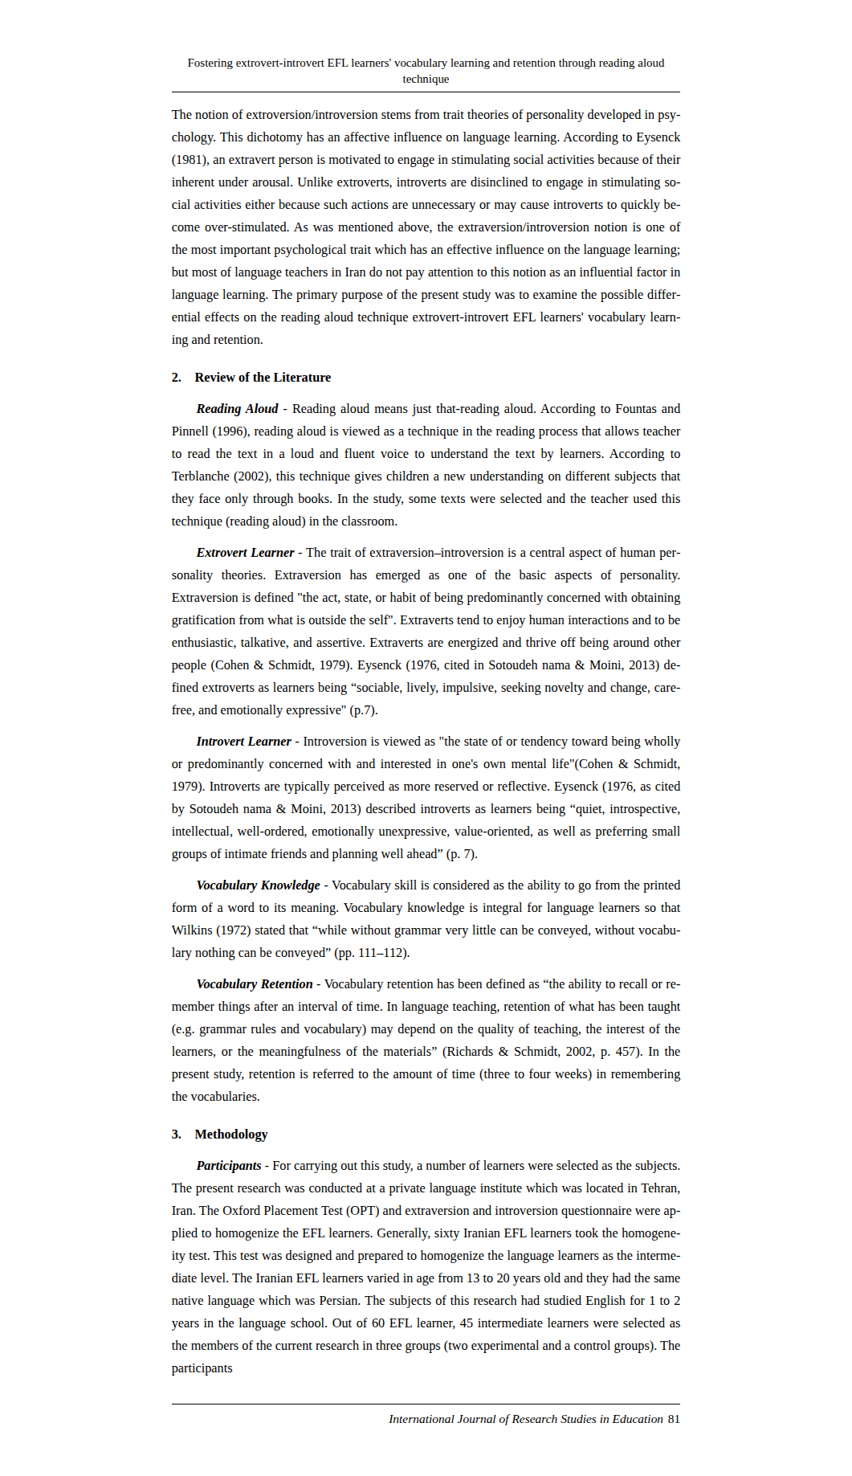Fostering extrovert-introvert EFL learners' vocabulary learning and retention through reading aloud technique
The notion of extroversion/introversion stems from trait theories of personality developed in psychology. This dichotomy has an affective influence on language learning. According to Eysenck (1981), an extravert person is motivated to engage in stimulating social activities because of their inherent under arousal. Unlike extroverts, introverts are disinclined to engage in stimulating social activities either because such actions are unnecessary or may cause introverts to quickly become over-stimulated. As was mentioned above, the extraversion/introversion notion is one of the most important psychological trait which has an effective influence on the language learning; but most of language teachers in Iran do not pay attention to this notion as an influential factor in language learning. The primary purpose of the present study was to examine the possible differential effects on the reading aloud technique extrovert-introvert EFL learners' vocabulary learning and retention.
2. Review of the Literature
Reading Aloud - Reading aloud means just that-reading aloud. According to Fountas and Pinnell (1996), reading aloud is viewed as a technique in the reading process that allows teacher to read the text in a loud and fluent voice to understand the text by learners. According to Terblanche (2002), this technique gives children a new understanding on different subjects that they face only through books. In the study, some texts were selected and the teacher used this technique (reading aloud) in the classroom.
Extrovert Learner - The trait of extraversion–introversion is a central aspect of human personality theories. Extraversion has emerged as one of the basic aspects of personality. Extraversion is defined "the act, state, or habit of being predominantly concerned with obtaining gratification from what is outside the self". Extraverts tend to enjoy human interactions and to be enthusiastic, talkative, and assertive. Extraverts are energized and thrive off being around other people (Cohen & Schmidt, 1979). Eysenck (1976, cited in Sotoudeh nama & Moini, 2013) defined extroverts as learners being “sociable, lively, impulsive, seeking novelty and change, carefree, and emotionally expressive" (p.7).
Introvert Learner - Introversion is viewed as "the state of or tendency toward being wholly or predominantly concerned with and interested in one's own mental life"(Cohen & Schmidt, 1979). Introverts are typically perceived as more reserved or reflective. Eysenck (1976, as cited by Sotoudeh nama & Moini, 2013) described introverts as learners being “quiet, introspective, intellectual, well-ordered, emotionally unexpressive, value-oriented, as well as preferring small groups of intimate friends and planning well ahead” (p. 7).
Vocabulary Knowledge - Vocabulary skill is considered as the ability to go from the printed form of a word to its meaning. Vocabulary knowledge is integral for language learners so that Wilkins (1972) stated that “while without grammar very little can be conveyed, without vocabulary nothing can be conveyed” (pp. 111–112).
Vocabulary Retention - Vocabulary retention has been defined as “the ability to recall or remember things after an interval of time. In language teaching, retention of what has been taught (e.g. grammar rules and vocabulary) may depend on the quality of teaching, the interest of the learners, or the meaningfulness of the materials” (Richards & Schmidt, 2002, p. 457). In the present study, retention is referred to the amount of time (three to four weeks) in remembering the vocabularies.
3. Methodology
Participants - For carrying out this study, a number of learners were selected as the subjects. The present research was conducted at a private language institute which was located in Tehran, Iran. The Oxford Placement Test (OPT) and extraversion and introversion questionnaire were applied to homogenize the EFL learners. Generally, sixty Iranian EFL learners took the homogeneity test. This test was designed and prepared to homogenize the language learners as the intermediate level. The Iranian EFL learners varied in age from 13 to 20 years old and they had the same native language which was Persian. The subjects of this research had studied English for 1 to 2 years in the language school. Out of 60 EFL learner, 45 intermediate learners were selected as the members of the current research in three groups (two experimental and a control groups). The participants
International Journal of Research Studies in Education 81